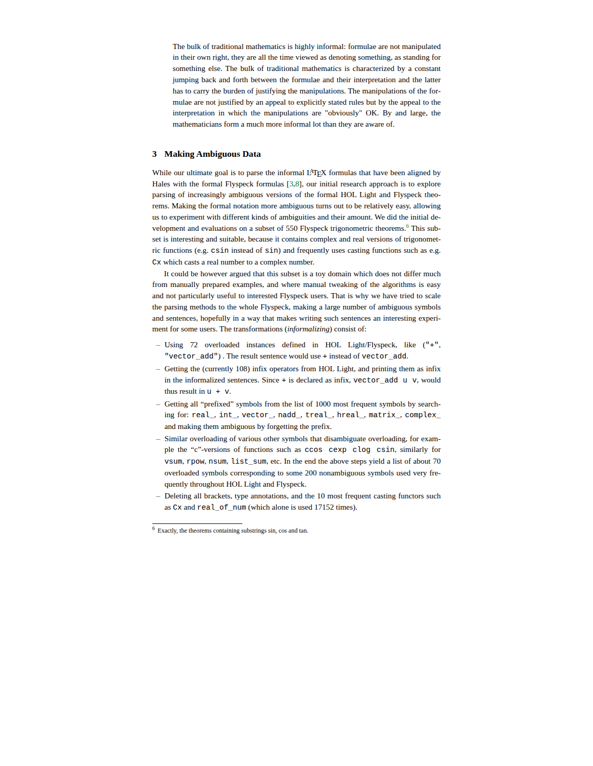The bulk of traditional mathematics is highly informal: formulae are not manipulated in their own right, they are all the time viewed as denoting something, as standing for something else. The bulk of traditional mathematics is characterized by a constant jumping back and forth between the formulae and their interpretation and the latter has to carry the burden of justifying the manipulations. The manipulations of the formulae are not justified by an appeal to explicitly stated rules but by the appeal to the interpretation in which the manipulations are "obviously" OK. By and large, the mathematicians form a much more informal lot than they are aware of.
3 Making Ambiguous Data
While our ultimate goal is to parse the informal La Te X formulas that have been aligned by Hales with the formal Flyspeck formulas [3,8], our initial research approach is to explore parsing of increasingly ambiguous versions of the formal HOL Light and Flyspeck theorems. Making the formal notation more ambiguous turns out to be relatively easy, allowing us to experiment with different kinds of ambiguities and their amount. We did the initial development and evaluations on a subset of 550 Flyspeck trigonometric theorems.6 This subset is interesting and suitable, because it contains complex and real versions of trigonometric functions (e.g. csin instead of sin) and frequently uses casting functions such as e.g. Cx which casts a real number to a complex number.
It could be however argued that this subset is a toy domain which does not differ much from manually prepared examples, and where manual tweaking of the algorithms is easy and not particularly useful to interested Flyspeck users. That is why we have tried to scale the parsing methods to the whole Flyspeck, making a large number of ambiguous symbols and sentences, hopefully in a way that makes writing such sentences an interesting experiment for some users. The transformations (informalizing) consist of:
Using 72 overloaded instances defined in HOL Light/Flyspeck, like ("+", "vector_add") . The result sentence would use + instead of vector_add.
Getting the (currently 108) infix operators from HOL Light, and printing them as infix in the informalized sentences. Since + is declared as infix, vector_add u v, would thus result in u + v.
Getting all “prefixed” symbols from the list of 1000 most frequent symbols by searching for: real_, int_, vector_, nadd_, treal_, hreal_, matrix_, complex_ and making them ambiguous by forgetting the prefix.
Similar overloading of various other symbols that disambiguate overloading, for example the “c”-versions of functions such as ccos cexp clog csin, similarly for vsum, rpow, nsum, list_sum, etc. In the end the above steps yield a list of about 70 overloaded symbols corresponding to some 200 nonambiguous symbols used very frequently throughout HOL Light and Flyspeck.
Deleting all brackets, type annotations, and the 10 most frequent casting functors such as Cx and real_of_num (which alone is used 17152 times).
6 Exactly, the theorems containing substrings sin, cos and tan.